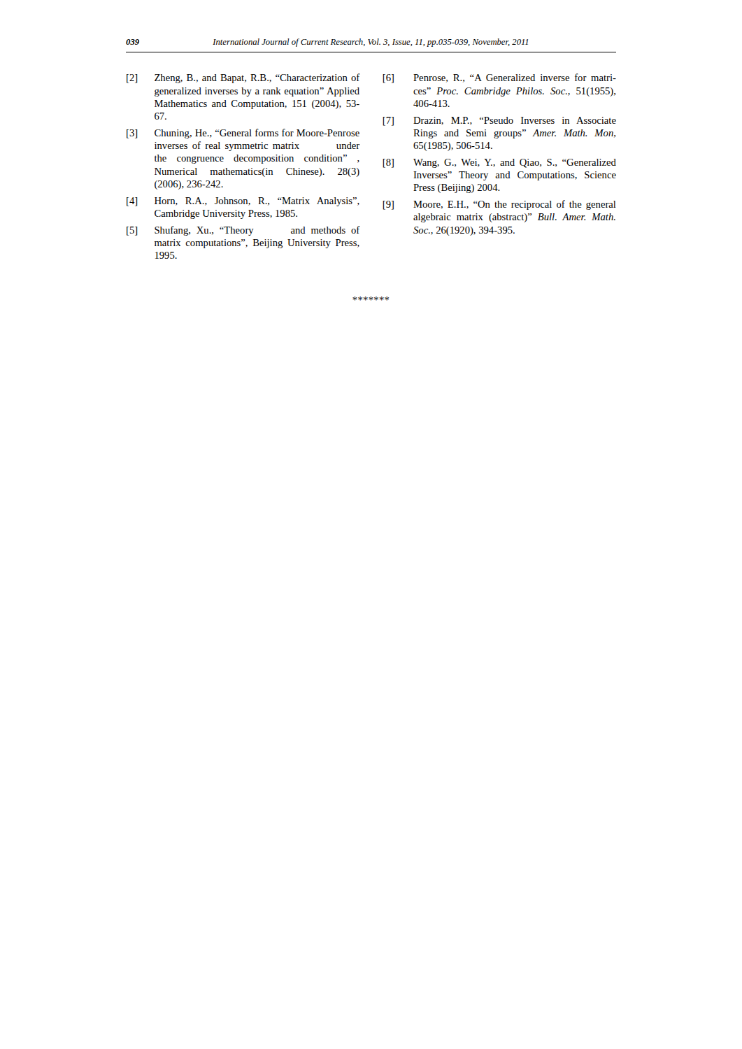039
International Journal of Current Research, Vol. 3, Issue, 11, pp.035-039, November, 2011
[2] Zheng, B., and Bapat, R.B., “Characterization of generalized inverses by a rank equation” Applied Mathematics and Computation, 151 (2004), 53-67.
[3] Chuning, He., “General forms for Moore-Penrose inverses of real symmetric matrix under the congruence decomposition condition” , Numerical mathematics(in Chinese). 28(3) (2006), 236-242.
[4] Horn, R.A., Johnson, R., “Matrix Analysis”, Cambridge University Press, 1985.
[5] Shufang, Xu., “Theory and methods of matrix computations”, Beijing University Press, 1995.
[6] Penrose, R., “A Generalized inverse for matrices” Proc. Cambridge Philos. Soc., 51(1955), 406-413.
[7] Drazin, M.P., “Pseudo Inverses in Associate Rings and Semi groups” Amer. Math. Mon, 65(1985), 506-514.
[8] Wang, G., Wei, Y., and Qiao, S., “Generalized Inverses” Theory and Computations, Science Press (Beijing) 2004.
[9] Moore, E.H., “On the reciprocal of the general algebraic matrix (abstract)” Bull. Amer. Math. Soc., 26(1920), 394-395.
*******